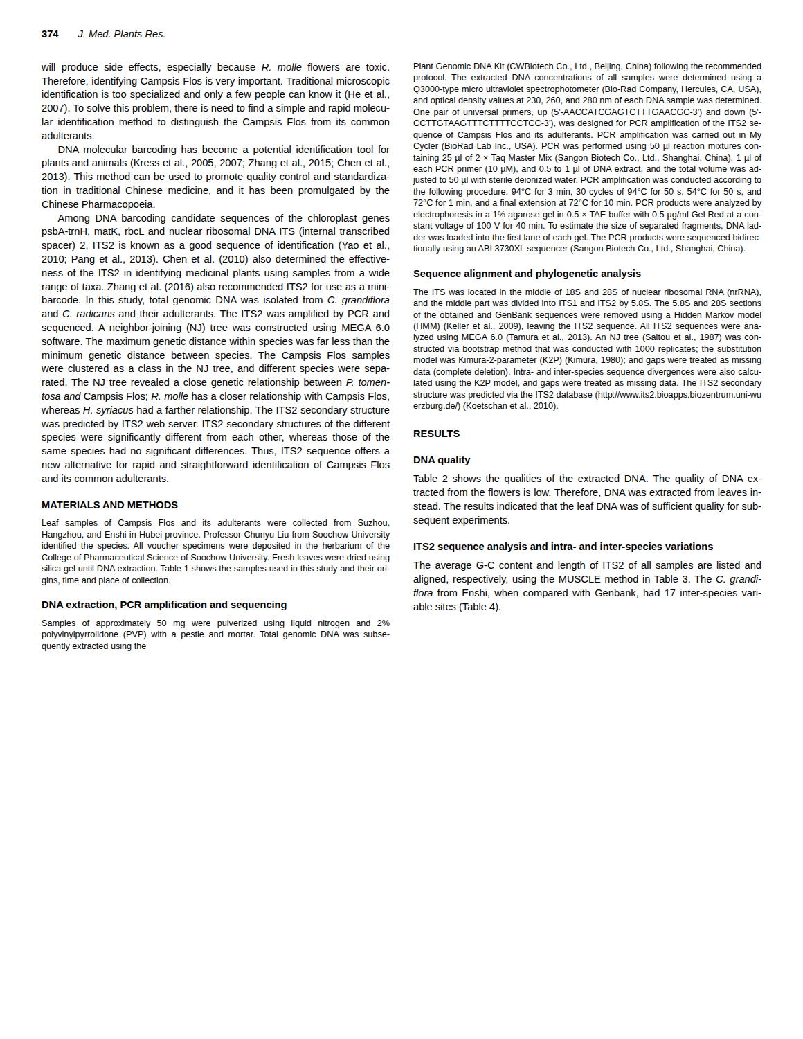374 J. Med. Plants Res.
will produce side effects, especially because R. molle flowers are toxic. Therefore, identifying Campsis Flos is very important. Traditional microscopic identification is too specialized and only a few people can know it (He et al., 2007). To solve this problem, there is need to find a simple and rapid molecular identification method to distinguish the Campsis Flos from its common adulterants.
DNA molecular barcoding has become a potential identification tool for plants and animals (Kress et al., 2005, 2007; Zhang et al., 2015; Chen et al., 2013). This method can be used to promote quality control and standardization in traditional Chinese medicine, and it has been promulgated by the Chinese Pharmacopoeia.
Among DNA barcoding candidate sequences of the chloroplast genes psbA-trnH, matK, rbcL and nuclear ribosomal DNA ITS (internal transcribed spacer) 2, ITS2 is known as a good sequence of identification (Yao et al., 2010; Pang et al., 2013). Chen et al. (2010) also determined the effectiveness of the ITS2 in identifying medicinal plants using samples from a wide range of taxa. Zhang et al. (2016) also recommended ITS2 for use as a mini-barcode. In this study, total genomic DNA was isolated from C. grandiflora and C. radicans and their adulterants. The ITS2 was amplified by PCR and sequenced. A neighbor-joining (NJ) tree was constructed using MEGA 6.0 software. The maximum genetic distance within species was far less than the minimum genetic distance between species. The Campsis Flos samples were clustered as a class in the NJ tree, and different species were separated. The NJ tree revealed a close genetic relationship between P. tomentosa and Campsis Flos; R. molle has a closer relationship with Campsis Flos, whereas H. syriacus had a farther relationship. The ITS2 secondary structure was predicted by ITS2 web server. ITS2 secondary structures of the different species were significantly different from each other, whereas those of the same species had no significant differences. Thus, ITS2 sequence offers a new alternative for rapid and straightforward identification of Campsis Flos and its common adulterants.
MATERIALS AND METHODS
Leaf samples of Campsis Flos and its adulterants were collected from Suzhou, Hangzhou, and Enshi in Hubei province. Professor Chunyu Liu from Soochow University identified the species. All voucher specimens were deposited in the herbarium of the College of Pharmaceutical Science of Soochow University. Fresh leaves were dried using silica gel until DNA extraction. Table 1 shows the samples used in this study and their origins, time and place of collection.
DNA extraction, PCR amplification and sequencing
Samples of approximately 50 mg were pulverized using liquid nitrogen and 2% polyvinylpyrrolidone (PVP) with a pestle and mortar. Total genomic DNA was subsequently extracted using the
Plant Genomic DNA Kit (CWBiotech Co., Ltd., Beijing, China) following the recommended protocol. The extracted DNA concentrations of all samples were determined using a Q3000-type micro ultraviolet spectrophotometer (Bio-Rad Company, Hercules, CA, USA), and optical density values at 230, 260, and 280 nm of each DNA sample was determined. One pair of universal primers, up (5'-AACCATCGAGTCTTTGAACGC-3') and down (5'-CCTTGTAAGTTTCTTTTCCTCC-3'), was designed for PCR amplification of the ITS2 sequence of Campsis Flos and its adulterants. PCR amplification was carried out in My Cycler (BioRad Lab Inc., USA). PCR was performed using 50 µl reaction mixtures containing 25 µl of 2 × Taq Master Mix (Sangon Biotech Co., Ltd., Shanghai, China), 1 µl of each PCR primer (10 µM), and 0.5 to 1 µl of DNA extract, and the total volume was adjusted to 50 µl with sterile deionized water. PCR amplification was conducted according to the following procedure: 94°C for 3 min, 30 cycles of 94°C for 50 s, 54°C for 50 s, and 72°C for 1 min, and a final extension at 72°C for 10 min. PCR products were analyzed by electrophoresis in a 1% agarose gel in 0.5 × TAE buffer with 0.5 µg/ml Gel Red at a constant voltage of 100 V for 40 min. To estimate the size of separated fragments, DNA ladder was loaded into the first lane of each gel. The PCR products were sequenced bidirectionally using an ABI 3730XL sequencer (Sangon Biotech Co., Ltd., Shanghai, China).
Sequence alignment and phylogenetic analysis
The ITS was located in the middle of 18S and 28S of nuclear ribosomal RNA (nrRNA), and the middle part was divided into ITS1 and ITS2 by 5.8S. The 5.8S and 28S sections of the obtained and GenBank sequences were removed using a Hidden Markov model (HMM) (Keller et al., 2009), leaving the ITS2 sequence. All ITS2 sequences were analyzed using MEGA 6.0 (Tamura et al., 2013). An NJ tree (Saitou et al., 1987) was constructed via bootstrap method that was conducted with 1000 replicates; the substitution model was Kimura-2-parameter (K2P) (Kimura, 1980); and gaps were treated as missing data (complete deletion). Intra- and inter-species sequence divergences were also calculated using the K2P model, and gaps were treated as missing data. The ITS2 secondary structure was predicted via the ITS2 database (http://www.its2.bioapps.biozentrum.uni-wuerzburg.de/) (Koetschan et al., 2010).
RESULTS
DNA quality
Table 2 shows the qualities of the extracted DNA. The quality of DNA extracted from the flowers is low. Therefore, DNA was extracted from leaves instead. The results indicated that the leaf DNA was of sufficient quality for subsequent experiments.
ITS2 sequence analysis and intra- and inter-species variations
The average G-C content and length of ITS2 of all samples are listed and aligned, respectively, using the MUSCLE method in Table 3. The C. grandiflora from Enshi, when compared with Genbank, had 17 inter-species variable sites (Table 4).